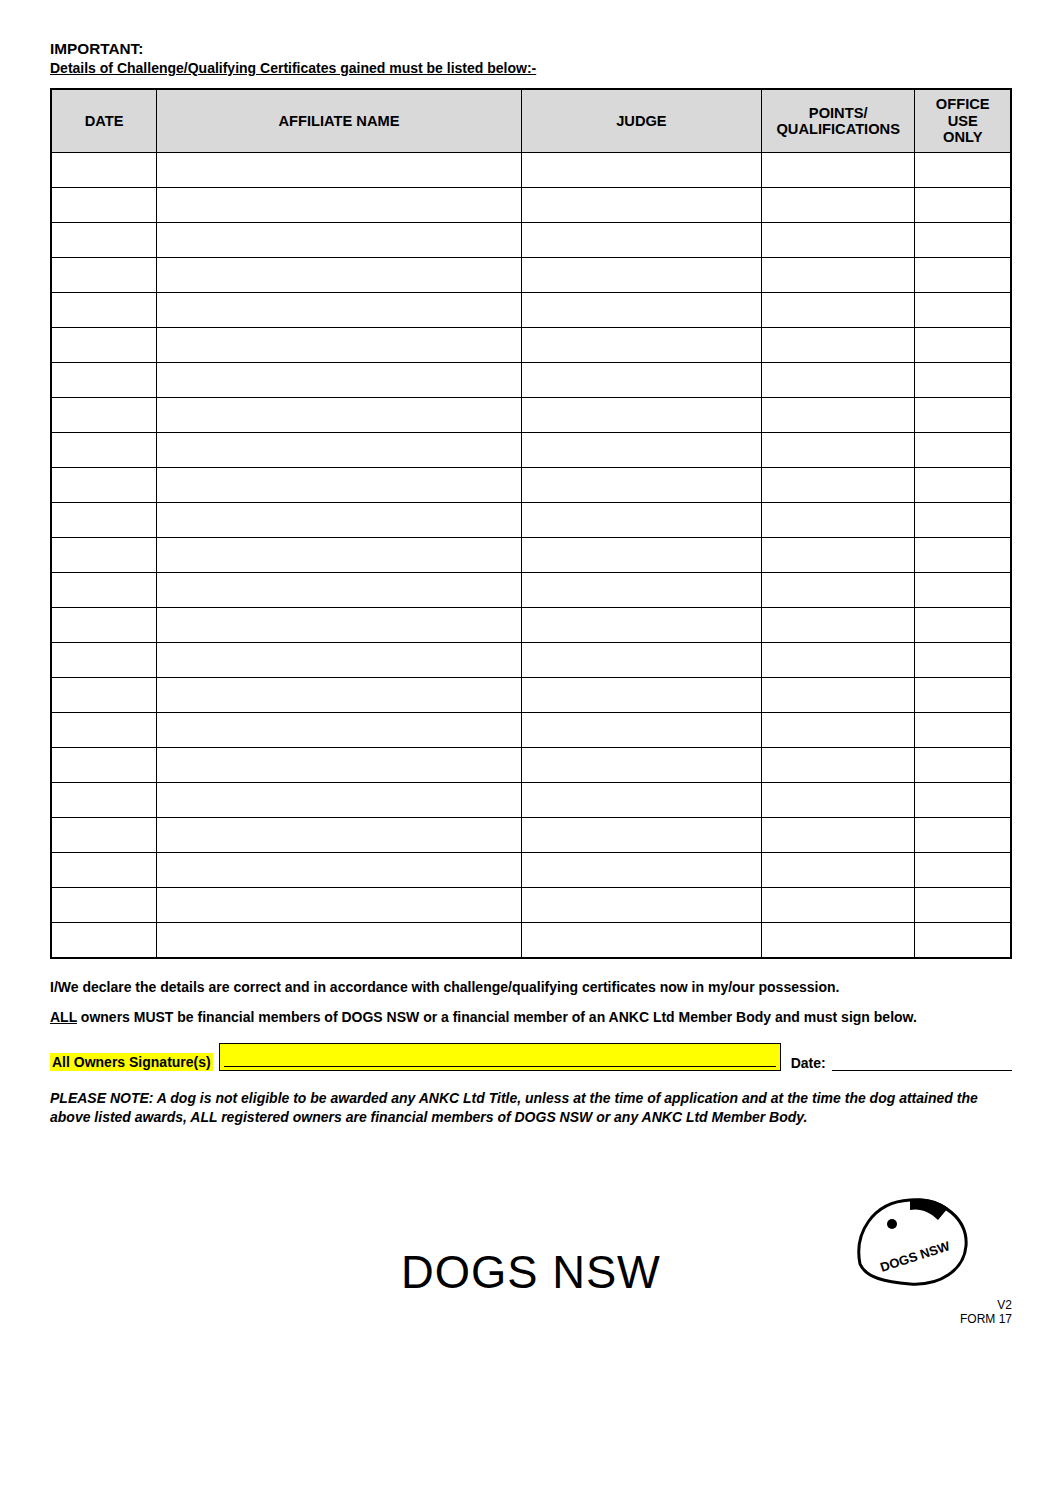IMPORTANT:
Details of Challenge/Qualifying Certificates gained must be listed below:-
| DATE | AFFILIATE NAME | JUDGE | POINTS/ QUALIFICATIONS | OFFICE USE ONLY |
| --- | --- | --- | --- | --- |
I/We declare the details are correct and in accordance with challenge/qualifying certificates now in my/our possession.
ALL owners MUST be financial members of DOGS NSW or a financial member of an ANKC Ltd Member Body and must sign below.
All Owners Signature(s) Date:
PLEASE NOTE: A dog is not eligible to be awarded any ANKC Ltd Title, unless at the time of application and at the time the dog attained the above listed awards, ALL registered owners are financial members of DOGS NSW or any ANKC Ltd Member Body.
DOGS NSW
DOGS NSW
V2
FORM 17